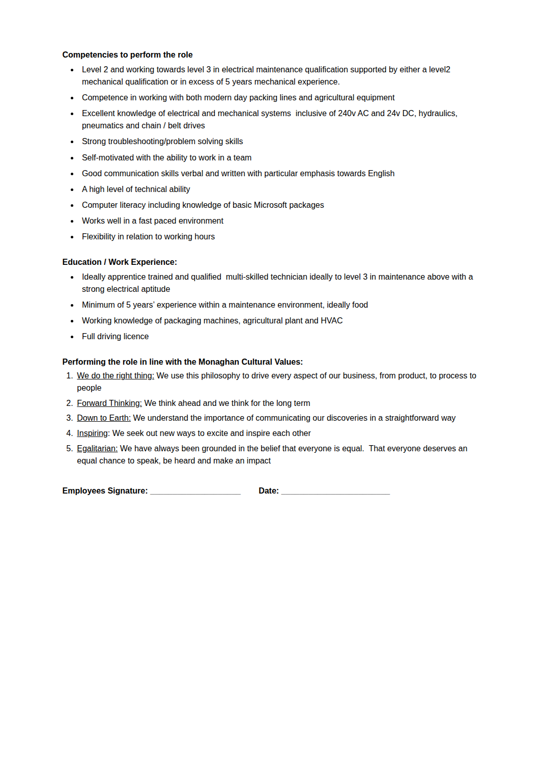Competencies to perform the role
Level 2 and working towards level 3 in electrical maintenance qualification supported by either a level2 mechanical qualification or in excess of 5 years mechanical experience.
Competence in working with both modern day packing lines and agricultural equipment
Excellent knowledge of electrical and mechanical systems inclusive of 240v AC and 24v DC, hydraulics, pneumatics and chain / belt drives
Strong troubleshooting/problem solving skills
Self-motivated with the ability to work in a team
Good communication skills verbal and written with particular emphasis towards English
A high level of technical ability
Computer literacy including knowledge of basic Microsoft packages
Works well in a fast paced environment
Flexibility in relation to working hours
Education / Work Experience:
Ideally apprentice trained and qualified multi-skilled technician ideally to level 3 in maintenance above with a strong electrical aptitude
Minimum of 5 years’ experience within a maintenance environment, ideally food
Working knowledge of packaging machines, agricultural plant and HVAC
Full driving licence
Performing the role in line with the Monaghan Cultural Values:
We do the right thing: We use this philosophy to drive every aspect of our business, from product, to process to people
Forward Thinking: We think ahead and we think for the long term
Down to Earth: We understand the importance of communicating our discoveries in a straightforward way
Inspiring: We seek out new ways to excite and inspire each other
Egalitarian: We have always been grounded in the belief that everyone is equal. That everyone deserves an equal chance to speak, be heard and make an impact
Employees Signature: ____________________ Date: ________________________